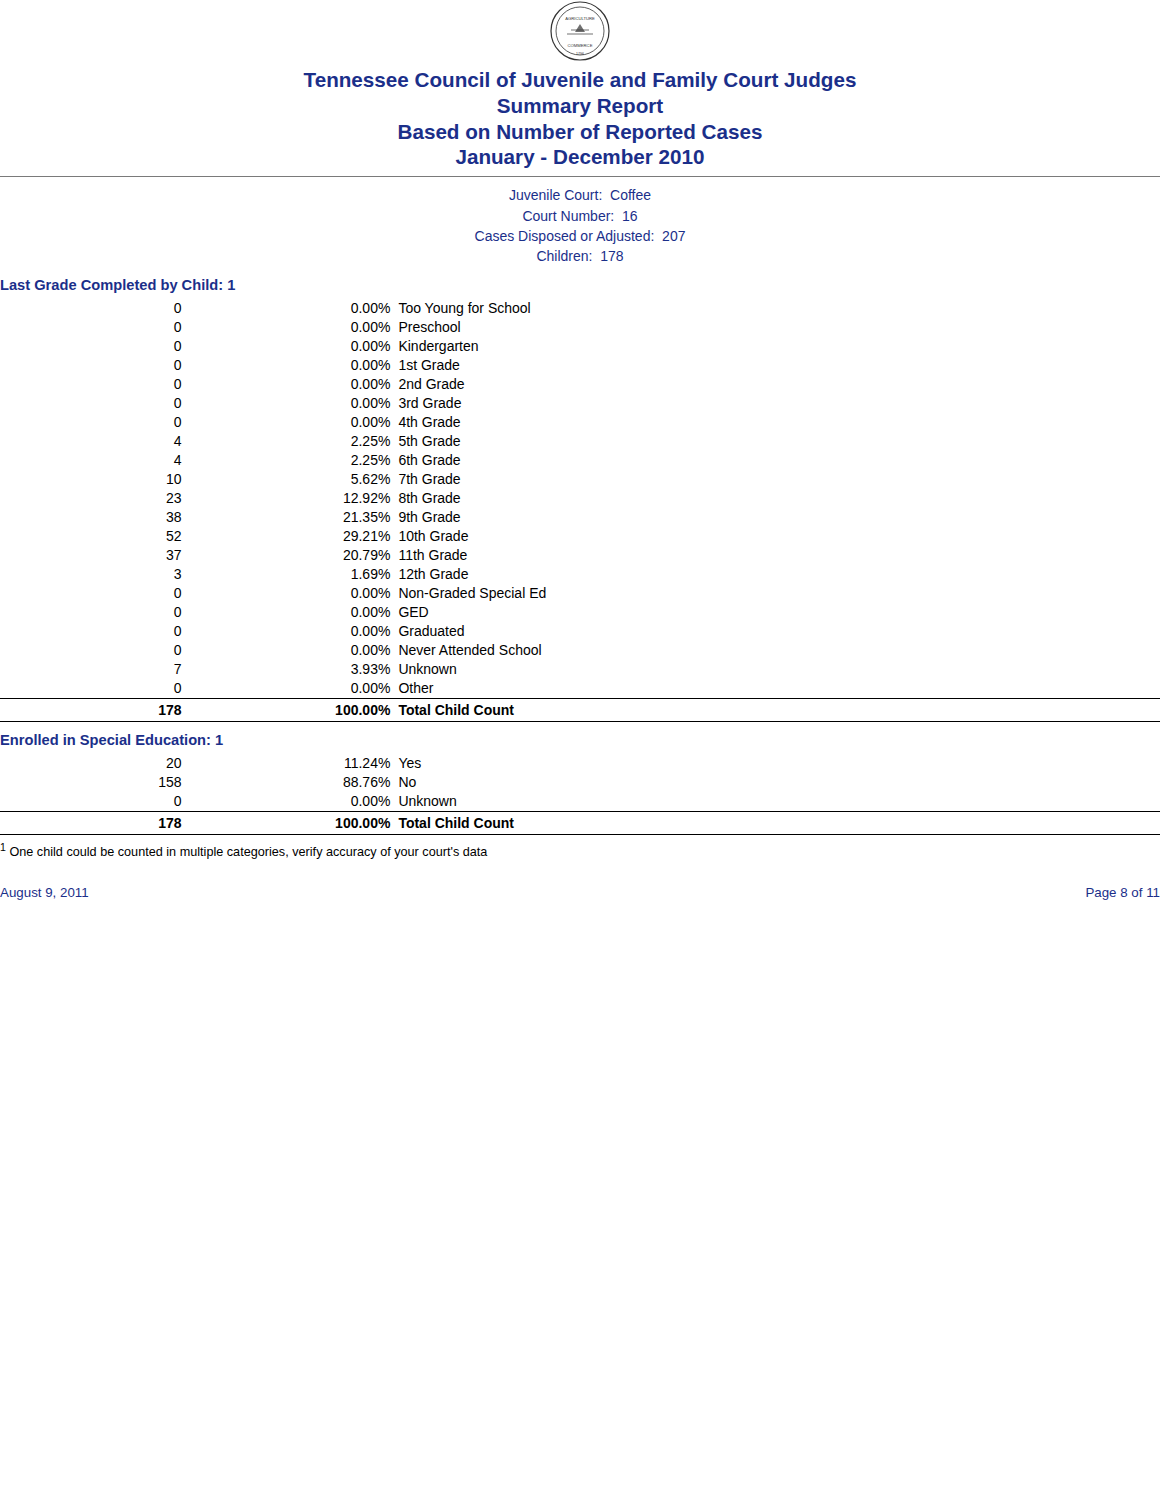AGRICULTURE COMMERCE 1796
Tennessee Council of Juvenile and Family Court Judges
Summary Report
Based on Number of Reported Cases
January - December 2010
Juvenile Court: Coffee
Court Number: 16
Cases Disposed or Adjusted: 207
Children: 178
Last Grade Completed by Child: 1
| 0 | 0.00% | Too Young for School |
| 0 | 0.00% | Preschool |
| 0 | 0.00% | Kindergarten |
| 0 | 0.00% | 1st Grade |
| 0 | 0.00% | 2nd Grade |
| 0 | 0.00% | 3rd Grade |
| 0 | 0.00% | 4th Grade |
| 4 | 2.25% | 5th Grade |
| 4 | 2.25% | 6th Grade |
| 10 | 5.62% | 7th Grade |
| 23 | 12.92% | 8th Grade |
| 38 | 21.35% | 9th Grade |
| 52 | 29.21% | 10th Grade |
| 37 | 20.79% | 11th Grade |
| 3 | 1.69% | 12th Grade |
| 0 | 0.00% | Non-Graded Special Ed |
| 0 | 0.00% | GED |
| 0 | 0.00% | Graduated |
| 0 | 0.00% | Never Attended School |
| 7 | 3.93% | Unknown |
| 0 | 0.00% | Other |
| 178 | 100.00% | Total Child Count |
Enrolled in Special Education: 1
| 20 | 11.24% | Yes |
| 158 | 88.76% | No |
| 0 | 0.00% | Unknown |
| 178 | 100.00% | Total Child Count |
1 One child could be counted in multiple categories, verify accuracy of your court's data
August 9, 2011
Page 8 of 11